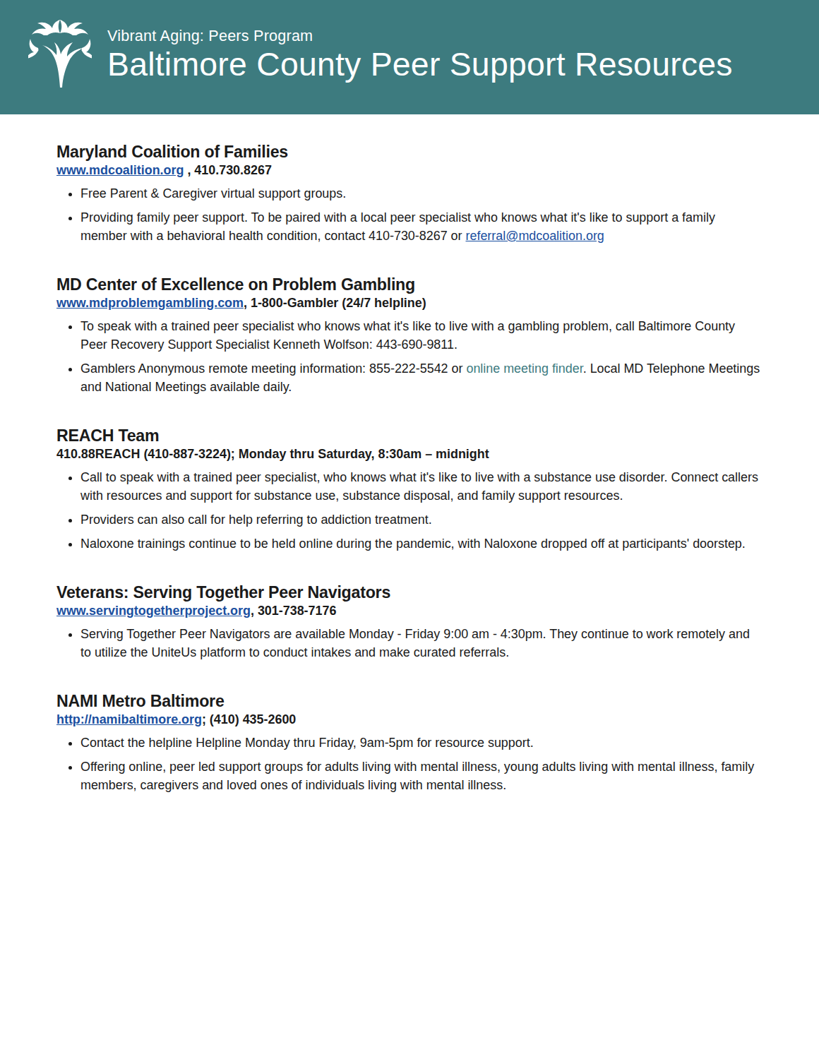Vibrant Aging: Peers Program
Baltimore County Peer Support Resources
Maryland Coalition of Families
www.mdcoalition.org , 410.730.8267
Free Parent & Caregiver virtual support groups.
Providing family peer support. To be paired with a local peer specialist who knows what it's like to support a family member with a behavioral health condition, contact 410-730-8267 or referral@mdcoalition.org
MD Center of Excellence on Problem Gambling
www.mdproblemgambling.com, 1-800-Gambler (24/7 helpline)
To speak with a trained peer specialist who knows what it's like to live with a gambling problem, call Baltimore County Peer Recovery Support Specialist Kenneth Wolfson: 443-690-9811.
Gamblers Anonymous remote meeting information: 855-222-5542 or online meeting finder. Local MD Telephone Meetings and National Meetings available daily.
REACH Team
410.88REACH (410-887-3224); Monday thru Saturday, 8:30am – midnight
Call to speak with a trained peer specialist, who knows what it's like to live with a substance use disorder. Connect callers with resources and support for substance use, substance disposal, and family support resources.
Providers can also call for help referring to addiction treatment.
Naloxone trainings continue to be held online during the pandemic, with Naloxone dropped off at participants' doorstep.
Veterans: Serving Together Peer Navigators
www.servingtogetherproject.org, 301-738-7176
Serving Together Peer Navigators are available Monday - Friday 9:00 am - 4:30pm. They continue to work remotely and to utilize the UniteUs platform to conduct intakes and make curated referrals.
NAMI Metro Baltimore
http://namibaltimore.org; (410) 435-2600
Contact the helpline Helpline Monday thru Friday, 9am-5pm for resource support.
Offering online, peer led support groups for adults living with mental illness, young adults living with mental illness, family members, caregivers and loved ones of individuals living with mental illness.